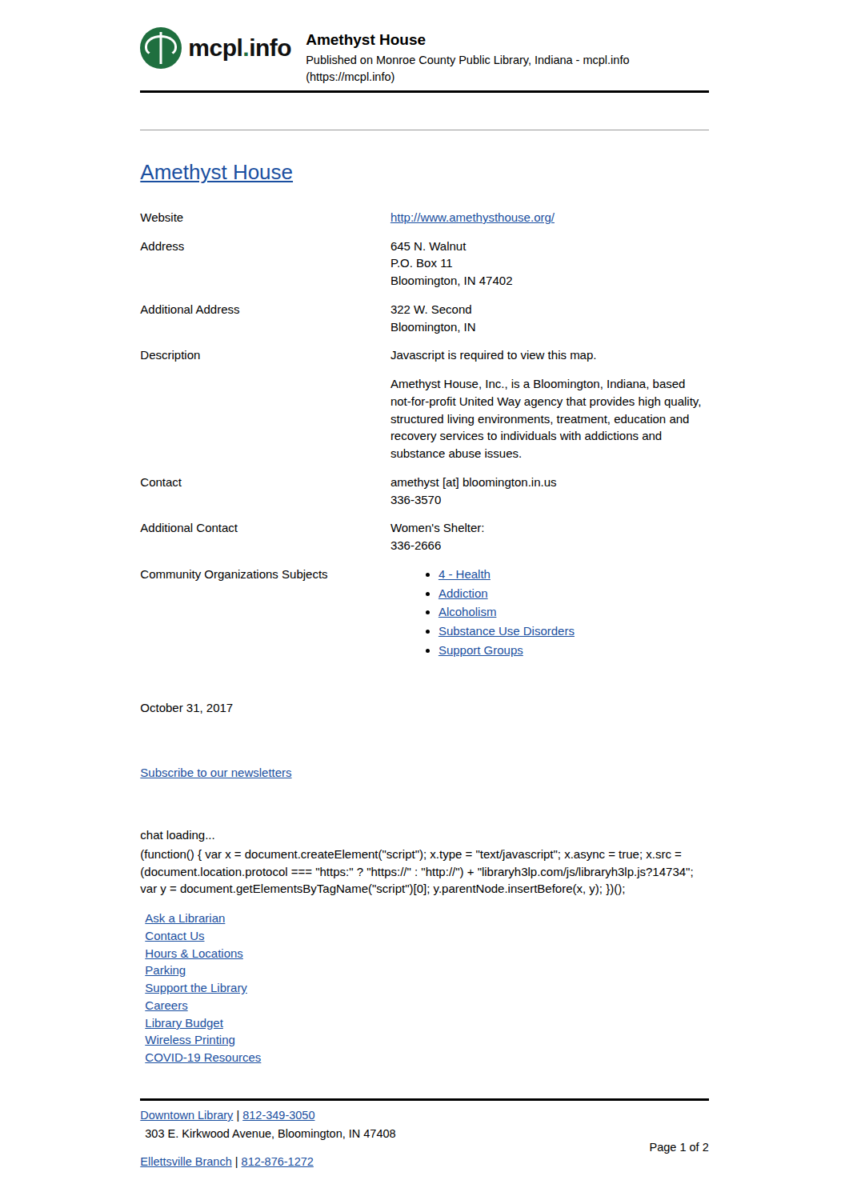mcpl. info
Amethyst House
Published on Monroe County Public Library, Indiana - mcpl.info (https://mcpl.info)
Amethyst House
| Website | http://www.amethysthouse.org/ |
| Address | 645 N. Walnut P.O. Box 11 Bloomington, IN 47402 |
| Additional Address | 322 W. Second Bloomington, IN |
| Description | Javascript is required to view this map. Amethyst House, Inc., is a Bloomington, Indiana, based not-for-profit United Way agency that provides high quality, structured living environments, treatment, education and recovery services to individuals with addictions and substance abuse issues. |
| Contact | amethyst [at] bloomington.in.us 336-3570 |
| Additional Contact | Women's Shelter: 336-2666 |
| Community Organizations Subjects | 4 - Health Addiction Alcoholism Substance Use Disorders Support Groups |
October 31, 2017
Subscribe to our newsletters
chat loading...
(function() { var x = document.createElement("script"); x.type = "text/javascript"; x.async = true; x.src = (document.location.protocol === "https:" ? "https://" : "http://") + "libraryh3lp.com/js/libraryh3lp.js?14734"; var y = document.getElementsByTagName("script")[0]; y.parentNode.insertBefore(x, y); })();
Ask a Librarian
Contact Us
Hours & Locations
Parking
Support the Library
Careers
Library Budget
Wireless Printing
COVID-19 Resources
Page 1 of 2
Downtown Library | 812-349-3050
303 E. Kirkwood Avenue, Bloomington, IN 47408
Ellettsville Branch | 812-876-1272